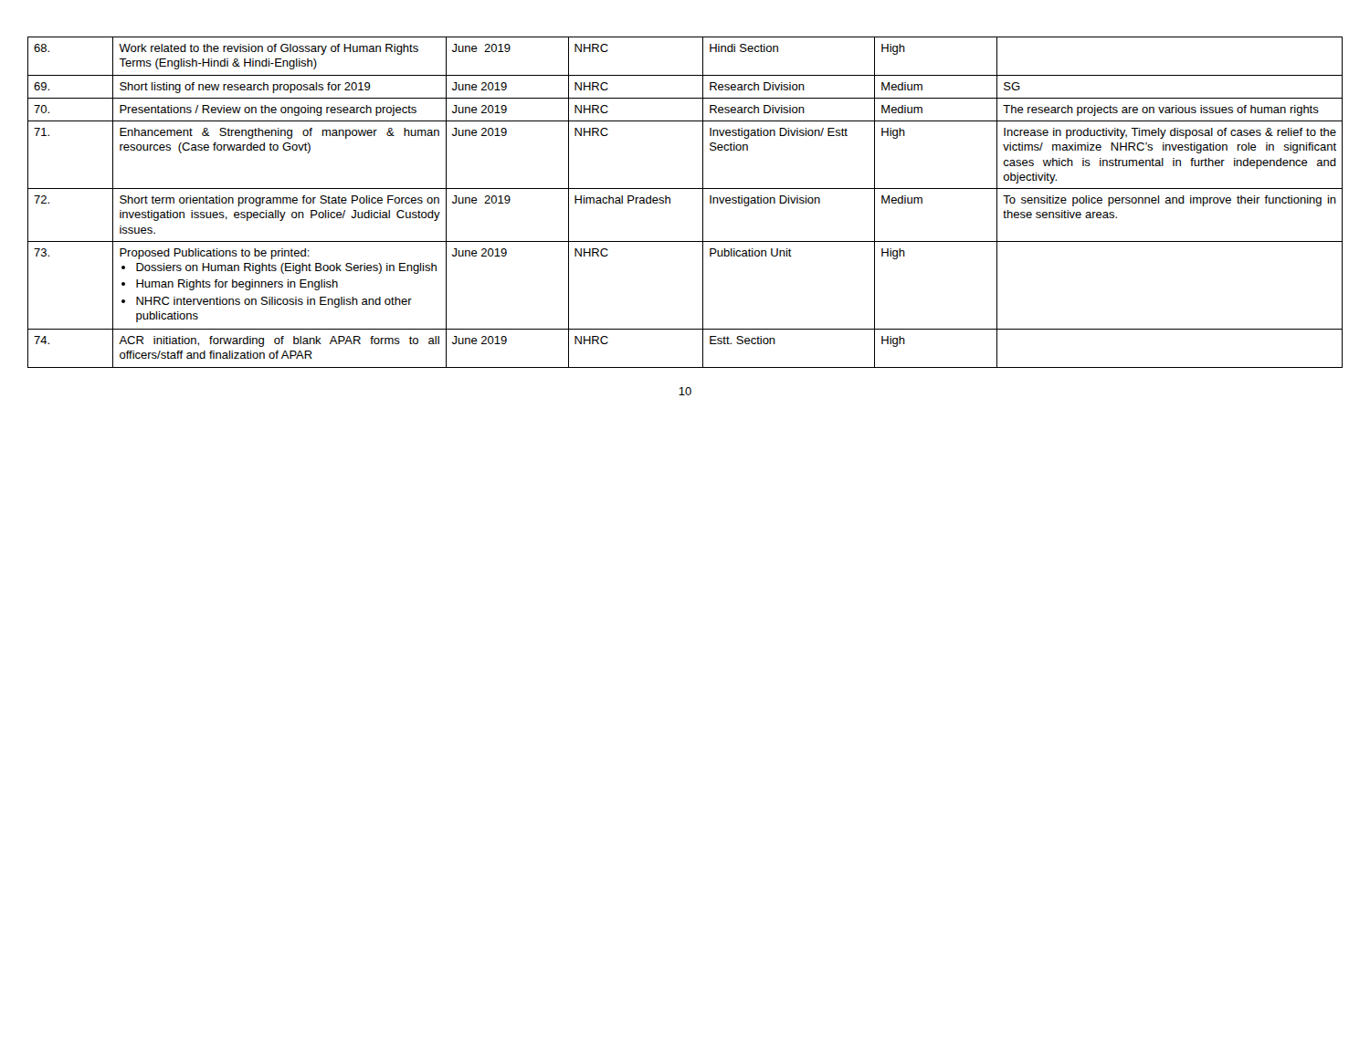| 68. | Work related to the revision of Glossary of Human Rights Terms (English-Hindi & Hindi-English) | June 2019 | NHRC | Hindi Section | High | |
| 69. | Short listing of new research proposals for 2019 | June 2019 | NHRC | Research Division | Medium | SG |
| 70. | Presentations / Review on the ongoing research projects | June 2019 | NHRC | Research Division | Medium | The research projects are on various issues of human rights |
| 71. | Enhancement & Strengthening of manpower & human resources (Case forwarded to Govt) | June 2019 | NHRC | Investigation Division/ Estt Section | High | Increase in productivity, Timely disposal of cases & relief to the victims/ maximize NHRC’s investigation role in significant cases which is instrumental in further independence and objectivity. |
| 72. | Short term orientation programme for State Police Forces on investigation issues, especially on Police/ Judicial Custody issues. | June 2019 | Himachal Pradesh | Investigation Division | Medium | To sensitize police personnel and improve their functioning in these sensitive areas. |
| 73. | Proposed Publications to be printed: Dossiers on Human Rights (Eight Book Series) in English Human Rights for beginners in English NHRC interventions on Silicosis in English and other publications | June 2019 | NHRC | Publication Unit | High | |
| 74. | ACR initiation, forwarding of blank APAR forms to all officers/staff and finalization of APAR | June 2019 | NHRC | Estt. Section | High | |
10